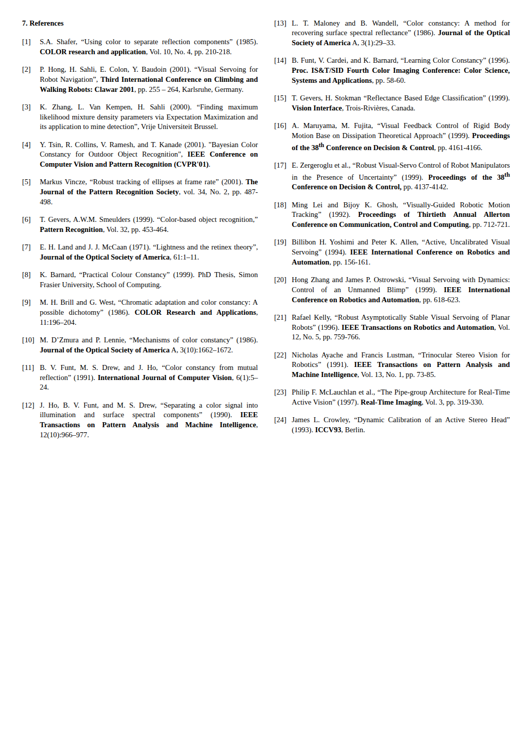7. References
[1] S.A. Shafer, “Using color to separate reflection components” (1985). COLOR research and application, Vol. 10, No. 4, pp. 210-218.
[2] P. Hong, H. Sahli, E. Colon, Y. Baudoin (2001). “Visual Servoing for Robot Navigation”, Third International Conference on Climbing and Walking Robots: Clawar 2001, pp. 255 – 264, Karlsruhe, Germany.
[3] K. Zhang, L. Van Kempen, H. Sahli (2000). “Finding maximum likelihood mixture density parameters via Expectation Maximization and its application to mine detection”, Vrije Universiteit Brussel.
[4] Y. Tsin, R. Collins, V. Ramesh, and T. Kanade (2001). "Bayesian Color Constancy for Outdoor Object Recognition", IEEE Conference on Computer Vision and Pattern Recognition (CVPR'01).
[5] Markus Vincze, “Robust tracking of ellipses at frame rate” (2001). The Journal of the Pattern Recognition Society, vol. 34, No. 2, pp. 487-498.
[6] T. Gevers, A.W.M. Smeulders (1999). “Color-based object recognition,” Pattern Recognition, Vol. 32, pp. 453-464.
[7] E. H. Land and J. J. McCaan (1971). “Lightness and the retinex theory”, Journal of the Optical Society of America, 61:1–11.
[8] K. Barnard, “Practical Colour Constancy” (1999). PhD Thesis, Simon Frasier University, School of Computing.
[9] M. H. Brill and G. West, “Chromatic adaptation and color constancy: A possible dichotomy” (1986). COLOR Research and Applications, 11:196–204.
[10] M. D’Zmura and P. Lennie, “Mechanisms of color constancy” (1986). Journal of the Optical Society of America A, 3(10):1662–1672.
[11] B. V. Funt, M. S. Drew, and J. Ho, “Color constancy from mutual reflection” (1991). International Journal of Computer Vision, 6(1):5–24.
[12] J. Ho, B. V. Funt, and M. S. Drew, “Separating a color signal into illumination and surface spectral components” (1990). IEEE Transactions on Pattern Analysis and Machine Intelligence, 12(10):966–977.
[13] L. T. Maloney and B. Wandell, “Color constancy: A method for recovering surface spectral reflectance” (1986). Journal of the Optical Society of America A, 3(1):29–33.
[14] B. Funt, V. Cardei, and K. Barnard, “Learning Color Constancy” (1996). Proc. IS&T/SID Fourth Color Imaging Conference: Color Science, Systems and Applications, pp. 58-60.
[15] T. Gevers, H. Stokman “Reflectance Based Edge Classification” (1999). Vision Interface, Trois-Rivières, Canada.
[16] A. Maruyama, M. Fujita, “Visual Feedback Control of Rigid Body Motion Base on Dissipation Theoretical Approach” (1999). Proceedings of the 38th Conference on Decision & Control, pp. 4161-4166.
[17] E. Zergeroglu et al., “Robust Visual-Servo Control of Robot Manipulators in the Presence of Uncertainty” (1999). Proceedings of the 38th Conference on Decision & Control, pp. 4137-4142.
[18] Ming Lei and Bijoy K. Ghosh, “Visually-Guided Robotic Motion Tracking” (1992). Proceedings of Thirtieth Annual Allerton Conference on Communication, Control and Computing, pp. 712-721.
[19] Billibon H. Yoshimi and Peter K. Allen, “Active, Uncalibrated Visual Servoing” (1994). IEEE International Conference on Robotics and Automation, pp. 156-161.
[20] Hong Zhang and James P. Ostrowski, “Visual Servoing with Dynamics: Control of an Unmanned Blimp” (1999). IEEE International Conference on Robotics and Automation, pp. 618-623.
[21] Rafael Kelly, “Robust Asymptotically Stable Visual Servoing of Planar Robots” (1996). IEEE Transactions on Robotics and Automation, Vol. 12, No. 5, pp. 759-766.
[22] Nicholas Ayache and Francis Lustman, “Trinocular Stereo Vision for Robotics” (1991). IEEE Transactions on Pattern Analysis and Machine Intelligence, Vol. 13, No. 1, pp. 73-85.
[23] Philip F. McLauchlan et al., “The Pipe-group Architecture for Real-Time Active Vision” (1997). Real-Time Imaging, Vol. 3, pp. 319-330.
[24] James L. Crowley, “Dynamic Calibration of an Active Stereo Head” (1993). ICCV93, Berlin.